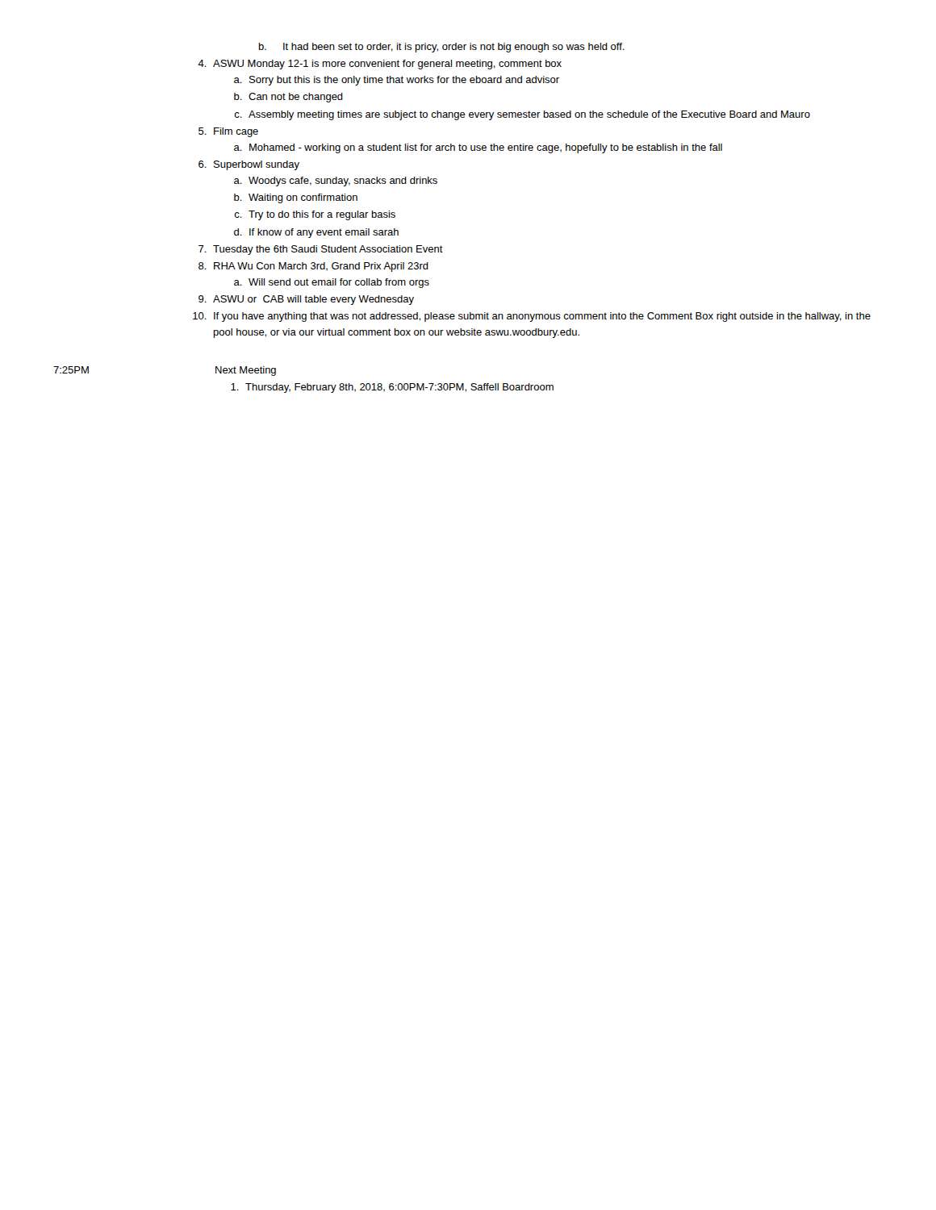b. It had been set to order, it is pricy, order is not big enough so was held off.
ASWU Monday 12-1 is more convenient for general meeting, comment box
Sorry but this is the only time that works for the eboard and advisor
Can not be changed
Assembly meeting times are subject to change every semester based on the schedule of the Executive Board and Mauro
Film cage
Mohamed - working on a student list for arch to use the entire cage, hopefully to be establish in the fall
Superbowl sunday
Woodys cafe, sunday, snacks and drinks
Waiting on confirmation
Try to do this for a regular basis
If know of any event email sarah
Tuesday the 6th Saudi Student Association Event
RHA Wu Con March 3rd, Grand Prix April 23rd
Will send out email for collab from orgs
ASWU or CAB will table every Wednesday
If you have anything that was not addressed, please submit an anonymous comment into the Comment Box right outside in the hallway, in the pool house, or via our virtual comment box on our website aswu.woodbury.edu.
7:25PM
Next Meeting
Thursday, February 8th, 2018, 6:00PM-7:30PM, Saffell Boardroom